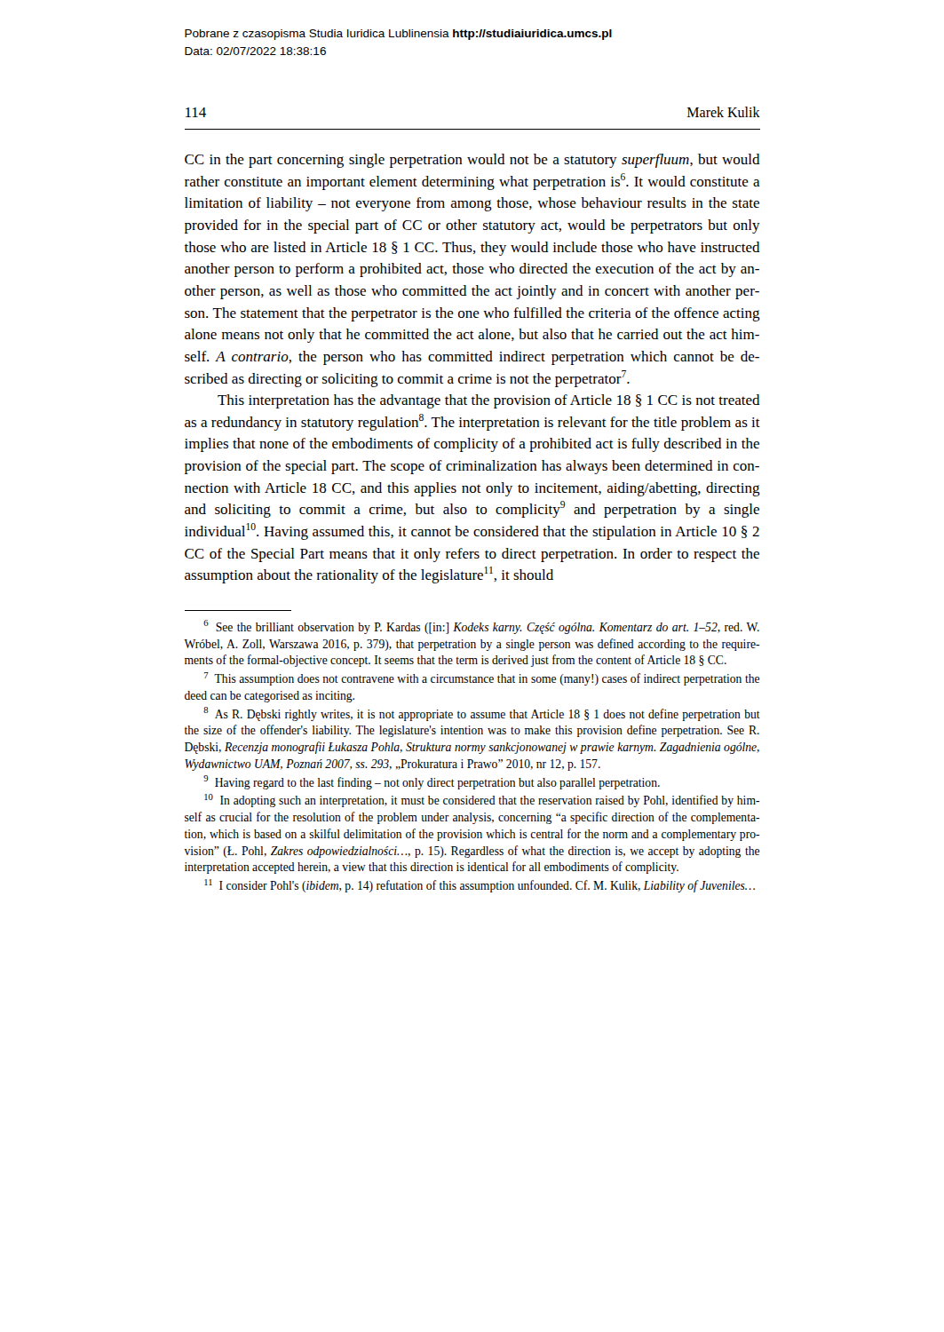Pobrane z czasopisma Studia Iuridica Lublinensia http://studiaiuridica.umcs.pl
Data: 02/07/2022 18:38:16
114 Marek Kulik
CC in the part concerning single perpetration would not be a statutory superfluum, but would rather constitute an important element determining what perpetration is6. It would constitute a limitation of liability – not everyone from among those, whose behaviour results in the state provided for in the special part of CC or other statutory act, would be perpetrators but only those who are listed in Article 18 § 1 CC. Thus, they would include those who have instructed another person to perform a prohibited act, those who directed the execution of the act by another person, as well as those who committed the act jointly and in concert with another person. The statement that the perpetrator is the one who fulfilled the criteria of the offence acting alone means not only that he committed the act alone, but also that he carried out the act himself. A contrario, the person who has committed indirect perpetration which cannot be described as directing or soliciting to commit a crime is not the perpetrator7.
This interpretation has the advantage that the provision of Article 18 § 1 CC is not treated as a redundancy in statutory regulation8. The interpretation is relevant for the title problem as it implies that none of the embodiments of complicity of a prohibited act is fully described in the provision of the special part. The scope of criminalization has always been determined in connection with Article 18 CC, and this applies not only to incitement, aiding/abetting, directing and soliciting to commit a crime, but also to complicity9 and perpetration by a single individual10. Having assumed this, it cannot be considered that the stipulation in Article 10 § 2 CC of the Special Part means that it only refers to direct perpetration. In order to respect the assumption about the rationality of the legislature11, it should
6 See the brilliant observation by P. Kardas ([in:] Kodeks karny. Część ogólna. Komentarz do art. 1–52, red. W. Wróbel, A. Zoll, Warszawa 2016, p. 379), that perpetration by a single person was defined according to the requirements of the formal-objective concept. It seems that the term is derived just from the content of Article 18 § CC.
7 This assumption does not contravene with a circumstance that in some (many!) cases of indirect perpetration the deed can be categorised as inciting.
8 As R. Dębski rightly writes, it is not appropriate to assume that Article 18 § 1 does not define perpetration but the size of the offender's liability. The legislature's intention was to make this provision define perpetration. See R. Dębski, Recenzja monografii Łukasza Pohla, Struktura normy sankcjonowanej w prawie karnym. Zagadnienia ogólne, Wydawnictwo UAM, Poznań 2007, ss. 293, „Prokuratura i Prawo” 2010, nr 12, p. 157.
9 Having regard to the last finding – not only direct perpetration but also parallel perpetration.
10 In adopting such an interpretation, it must be considered that the reservation raised by Pohl, identified by himself as crucial for the resolution of the problem under analysis, concerning “a specific direction of the complementation, which is based on a skilful delimitation of the provision which is central for the norm and a complementary provision” (Ł. Pohl, Zakres odpowiedzialności…, p. 15). Regardless of what the direction is, we accept by adopting the interpretation accepted herein, a view that this direction is identical for all embodiments of complicity.
11 I consider Pohl's (ibidem, p. 14) refutation of this assumption unfounded. Cf. M. Kulik, Liability of Juveniles…